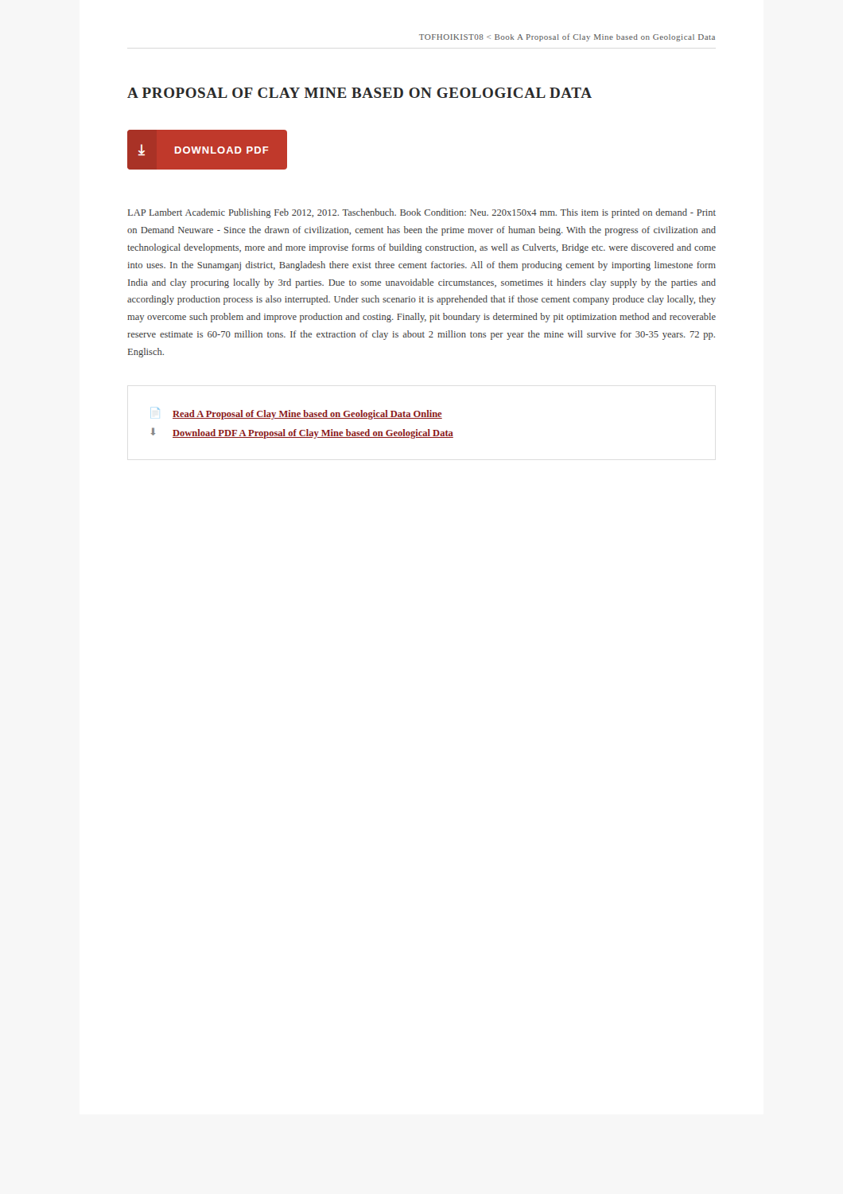TOFHOIKIST08 < Book A Proposal of Clay Mine based on Geological Data
A PROPOSAL OF CLAY MINE BASED ON GEOLOGICAL DATA
⤓DOWNLOAD PDF
LAP Lambert Academic Publishing Feb 2012, 2012. Taschenbuch. Book Condition: Neu. 220x150x4 mm. This item is printed on demand - Print on Demand Neuware - Since the drawn of civilization, cement has been the prime mover of human being. With the progress of civilization and technological developments, more and more improvise forms of building construction, as well as Culverts, Bridge etc. were discovered and come into uses. In the Sunamganj district, Bangladesh there exist three cement factories. All of them producing cement by importing limestone form India and clay procuring locally by 3rd parties. Due to some unavoidable circumstances, sometimes it hinders clay supply by the parties and accordingly production process is also interrupted. Under such scenario it is apprehended that if those cement company produce clay locally, they may overcome such problem and improve production and costing. Finally, pit boundary is determined by pit optimization method and recoverable reserve estimate is 60-70 million tons. If the extraction of clay is about 2 million tons per year the mine will survive for 30-35 years. 72 pp. Englisch.
| 📄 | Read A Proposal of Clay Mine based on Geological Data Online |
| ⬇ | Download PDF A Proposal of Clay Mine based on Geological Data |